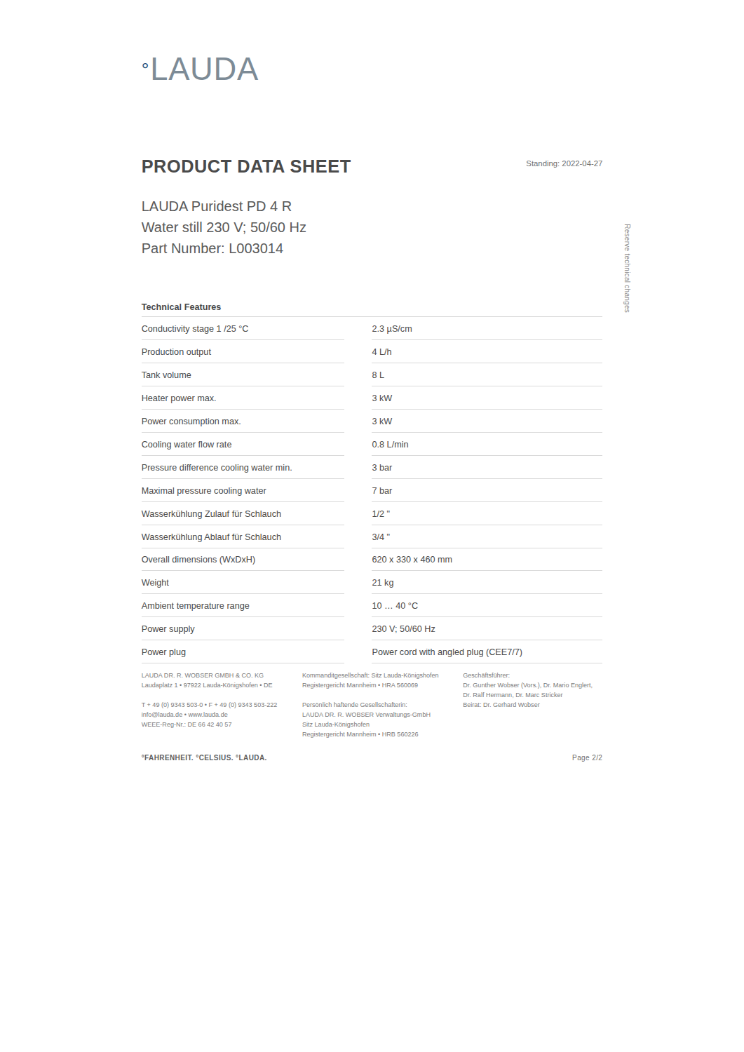°LAUDA
PRODUCT DATA SHEET
Standing: 2022-04-27
LAUDA Puridest PD 4 R
Water still 230 V; 50/60 Hz
Part Number: L003014
Technical Features
| Conductivity stage 1 /25 °C | | 2.3 µS/cm |
| Production output | | 4 L/h |
| Tank volume | | 8 L |
| Heater power max. | | 3 kW |
| Power consumption max. | | 3 kW |
| Cooling water flow rate | | 0.8 L/min |
| Pressure difference cooling water min. | | 3 bar |
| Maximal pressure cooling water | | 7 bar |
| Wasserkühlung Zulauf für Schlauch | | 1/2 " |
| Wasserkühlung Ablauf für Schlauch | | 3/4 " |
| Overall dimensions (WxDxH) | | 620 x 330 x 460 mm |
| Weight | | 21 kg |
| Ambient temperature range | | 10 … 40 °C |
| Power supply | | 230 V; 50/60 Hz |
| Power plug | | Power cord with angled plug (CEE7/7) |
Reserve technical changes
LAUDA DR. R. WOBSER GMBH & CO. KG
Laudaplatz 1 • 97922 Lauda-Königshofen • DE
T + 49 (0) 9343 503-0 • F + 49 (0) 9343 503-222
info@lauda.de • www.lauda.de
WEEE-Reg-Nr.: DE 66 42 40 57
Kommanditgesellschaft: Sitz Lauda-Königshofen
Registergericht Mannheim • HRA 560069
Persönlich haftende Gesellschafterin:
LAUDA DR. R. WOBSER Verwaltungs-GmbH
Sitz Lauda-Königshofen
Registergericht Mannheim • HRB 560226
Geschäftsführer:
Dr. Gunther Wobser (Vors.), Dr. Mario Englert,
Dr. Ralf Hermann, Dr. Marc Stricker
Beirat: Dr. Gerhard Wobser
°FAHRENHEIT. °CELSIUS. °LAUDA.
Page 2/2